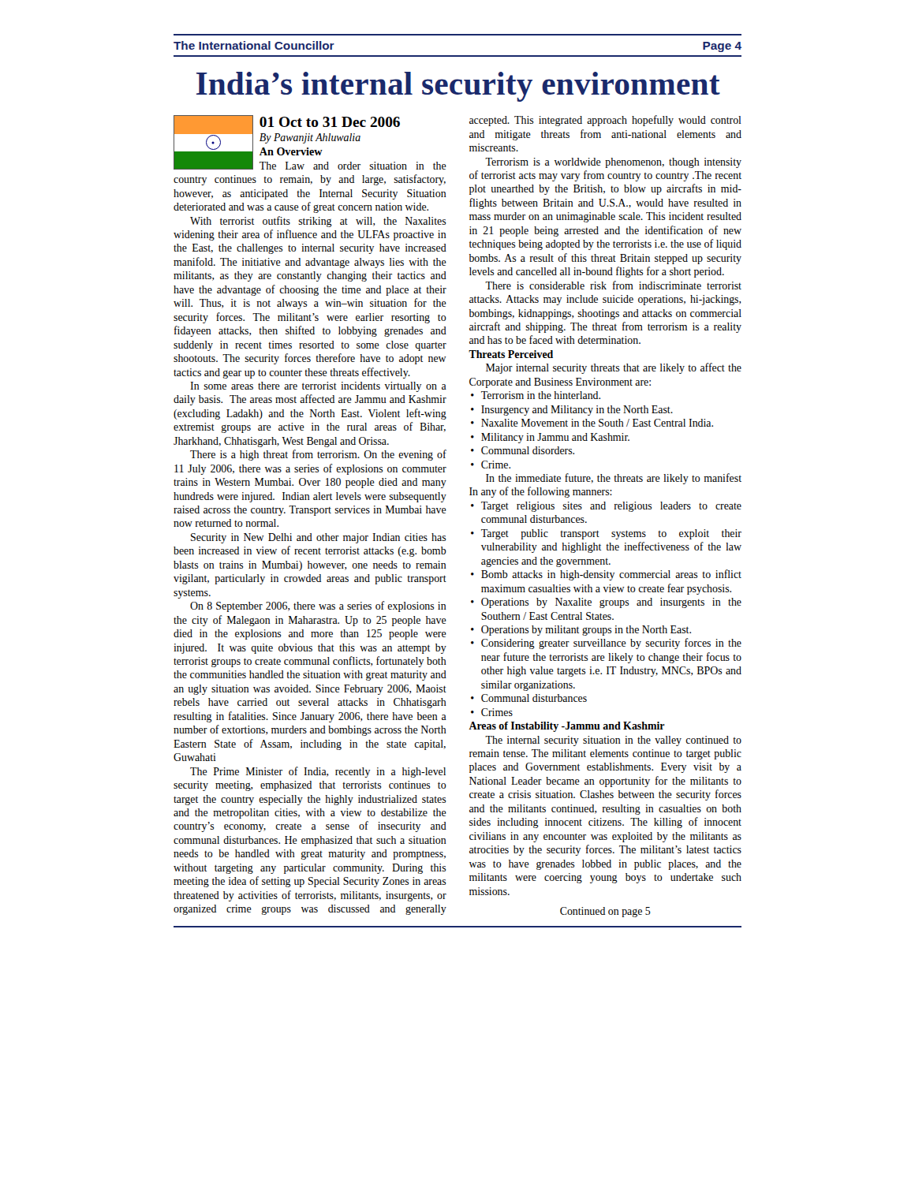The International Councillor Page 4
India’s internal security environment
01 Oct to 31 Dec 2006
By Pawanjit Ahluwalia
An Overview
The Law and order situation in the country continues to remain, by and large, satisfactory, however, as anticipated the Internal Security Situation deteriorated and was a cause of great concern nation wide.
With terrorist outfits striking at will, the Naxalites widening their area of influence and the ULFAs proactive in the East, the challenges to internal security have increased manifold. The initiative and advantage always lies with the militants, as they are constantly changing their tactics and have the advantage of choosing the time and place at their will. Thus, it is not always a win–win situation for the security forces. The militant’s were earlier resorting to fidayeen attacks, then shifted to lobbying grenades and suddenly in recent times resorted to some close quarter shootouts. The security forces therefore have to adopt new tactics and gear up to counter these threats effectively.
In some areas there are terrorist incidents virtually on a daily basis. The areas most affected are Jammu and Kashmir (excluding Ladakh) and the North East. Violent left-wing extremist groups are active in the rural areas of Bihar, Jharkhand, Chhatisgarh, West Bengal and Orissa.
There is a high threat from terrorism. On the evening of 11 July 2006, there was a series of explosions on commuter trains in Western Mumbai. Over 180 people died and many hundreds were injured. Indian alert levels were subsequently raised across the country. Transport services in Mumbai have now returned to normal.
Security in New Delhi and other major Indian cities has been increased in view of recent terrorist attacks (e.g. bomb blasts on trains in Mumbai) however, one needs to remain vigilant, particularly in crowded areas and public transport systems.
On 8 September 2006, there was a series of explosions in the city of Malegaon in Maharastra. Up to 25 people have died in the explosions and more than 125 people were injured. It was quite obvious that this was an attempt by terrorist groups to create communal conflicts, fortunately both the communities handled the situation with great maturity and an ugly situation was avoided. Since February 2006, Maoist rebels have carried out several attacks in Chhatisgarh resulting in fatalities. Since January 2006, there have been a number of extortions, murders and bombings across the North Eastern State of Assam, including in the state capital, Guwahati
The Prime Minister of India, recently in a high-level security meeting, emphasized that terrorists continues to target the country especially the highly industrialized states and the metropolitan cities, with a view to destabilize the country’s economy, create a sense of insecurity and communal disturbances. He emphasized that such a situation needs to be handled with great maturity and promptness, without targeting any particular community. During this meeting the idea of setting up Special Security Zones in areas threatened by activities of terrorists, militants, insurgents, or organized crime groups was discussed and generally accepted. This integrated approach hopefully would control and mitigate threats from anti-national elements and miscreants.
Terrorism is a worldwide phenomenon, though intensity of terrorist acts may vary from country to country .The recent plot unearthed by the British, to blow up aircrafts in mid-flights between Britain and U.S.A., would have resulted in mass murder on an unimaginable scale. This incident resulted in 21 people being arrested and the identification of new techniques being adopted by the terrorists i.e. the use of liquid bombs. As a result of this threat Britain stepped up security levels and cancelled all in-bound flights for a short period.
There is considerable risk from indiscriminate terrorist attacks. Attacks may include suicide operations, hi-jackings, bombings, kidnappings, shootings and attacks on commercial aircraft and shipping. The threat from terrorism is a reality and has to be faced with determination.
Threats Perceived
Major internal security threats that are likely to affect the Corporate and Business Environment are:
Terrorism in the hinterland.
Insurgency and Militancy in the North East.
Naxalite Movement in the South / East Central India.
Militancy in Jammu and Kashmir.
Communal disorders.
Crime.
In the immediate future, the threats are likely to manifest In any of the following manners:
Target religious sites and religious leaders to create communal disturbances.
Target public transport systems to exploit their vulnerability and highlight the ineffectiveness of the law agencies and the government.
Bomb attacks in high-density commercial areas to inflict maximum casualties with a view to create fear psychosis.
Operations by Naxalite groups and insurgents in the Southern / East Central States.
Operations by militant groups in the North East.
Considering greater surveillance by security forces in the near future the terrorists are likely to change their focus to other high value targets i.e. IT Industry, MNCs, BPOs and similar organizations.
Communal disturbances
Crimes
Areas of Instability -Jammu and Kashmir
The internal security situation in the valley continued to remain tense. The militant elements continue to target public places and Government establishments. Every visit by a National Leader became an opportunity for the militants to create a crisis situation. Clashes between the security forces and the militants continued, resulting in casualties on both sides including innocent citizens. The killing of innocent civilians in any encounter was exploited by the militants as atrocities by the security forces. The militant’s latest tactics was to have grenades lobbed in public places, and the militants were coercing young boys to undertake such missions.
Continued on page 5